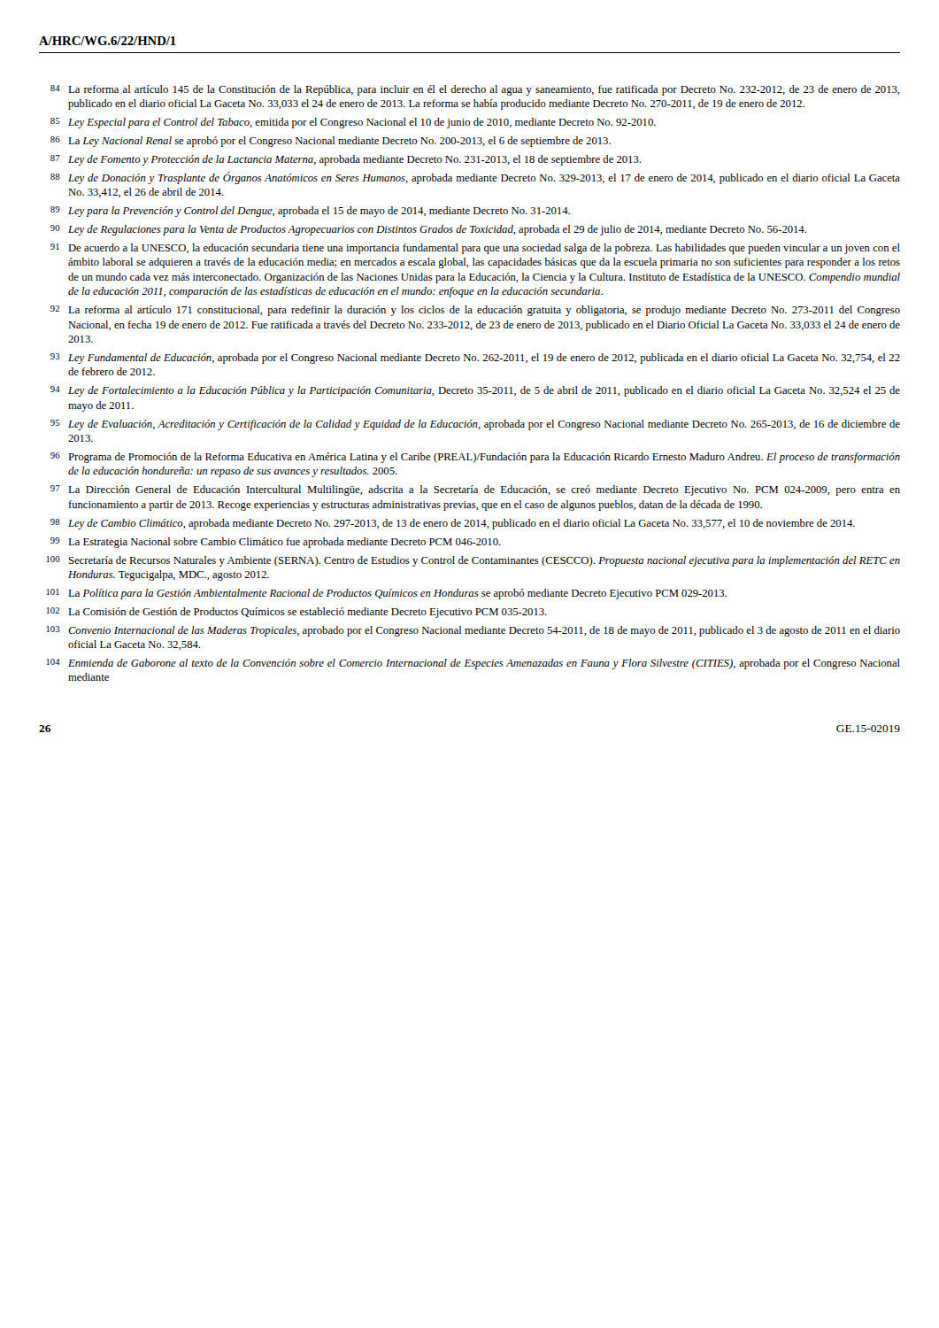A/HRC/WG.6/22/HND/1
84 La reforma al artículo 145 de la Constitución de la República, para incluir en él el derecho al agua y saneamiento, fue ratificada por Decreto No. 232-2012, de 23 de enero de 2013, publicado en el diario oficial La Gaceta No. 33,033 el 24 de enero de 2013. La reforma se había producido mediante Decreto No. 270-2011, de 19 de enero de 2012.
85 Ley Especial para el Control del Tabaco, emitida por el Congreso Nacional el 10 de junio de 2010, mediante Decreto No. 92-2010.
86 La Ley Nacional Renal se aprobó por el Congreso Nacional mediante Decreto No. 200-2013, el 6 de septiembre de 2013.
87 Ley de Fomento y Protección de la Lactancia Materna, aprobada mediante Decreto No. 231-2013, el 18 de septiembre de 2013.
88 Ley de Donación y Trasplante de Órganos Anatómicos en Seres Humanos, aprobada mediante Decreto No. 329-2013, el 17 de enero de 2014, publicado en el diario oficial La Gaceta No. 33,412, el 26 de abril de 2014.
89 Ley para la Prevención y Control del Dengue, aprobada el 15 de mayo de 2014, mediante Decreto No. 31-2014.
90 Ley de Regulaciones para la Venta de Productos Agropecuarios con Distintos Grados de Toxicidad, aprobada el 29 de julio de 2014, mediante Decreto No. 56-2014.
91 De acuerdo a la UNESCO, la educación secundaria tiene una importancia fundamental para que una sociedad salga de la pobreza. Las habilidades que pueden vincular a un joven con el ámbito laboral se adquieren a través de la educación media; en mercados a escala global, las capacidades básicas que da la escuela primaria no son suficientes para responder a los retos de un mundo cada vez más interconectado. Organización de las Naciones Unidas para la Educación, la Ciencia y la Cultura. Instituto de Estadística de la UNESCO. Compendio mundial de la educación 2011, comparación de las estadísticas de educación en el mundo: enfoque en la educación secundaria.
92 La reforma al artículo 171 constitucional, para redefinir la duración y los ciclos de la educación gratuita y obligatoria, se produjo mediante Decreto No. 273-2011 del Congreso Nacional, en fecha 19 de enero de 2012. Fue ratificada a través del Decreto No. 233-2012, de 23 de enero de 2013, publicado en el Diario Oficial La Gaceta No. 33,033 el 24 de enero de 2013.
93 Ley Fundamental de Educación, aprobada por el Congreso Nacional mediante Decreto No. 262-2011, el 19 de enero de 2012, publicada en el diario oficial La Gaceta No. 32,754, el 22 de febrero de 2012.
94 Ley de Fortalecimiento a la Educación Pública y la Participación Comunitaria, Decreto 35-2011, de 5 de abril de 2011, publicado en el diario oficial La Gaceta No. 32,524 el 25 de mayo de 2011.
95 Ley de Evaluación, Acreditación y Certificación de la Calidad y Equidad de la Educación, aprobada por el Congreso Nacional mediante Decreto No. 265-2013, de 16 de diciembre de 2013.
96 Programa de Promoción de la Reforma Educativa en América Latina y el Caribe (PREAL)/Fundación para la Educación Ricardo Ernesto Maduro Andreu. El proceso de transformación de la educación hondureña: un repaso de sus avances y resultados. 2005.
97 La Dirección General de Educación Intercultural Multilingüe, adscrita a la Secretaría de Educación, se creó mediante Decreto Ejecutivo No. PCM 024-2009, pero entra en funcionamiento a partir de 2013. Recoge experiencias y estructuras administrativas previas, que en el caso de algunos pueblos, datan de la década de 1990.
98 Ley de Cambio Climático, aprobada mediante Decreto No. 297-2013, de 13 de enero de 2014, publicado en el diario oficial La Gaceta No. 33,577, el 10 de noviembre de 2014.
99 La Estrategia Nacional sobre Cambio Climático fue aprobada mediante Decreto PCM 046-2010.
100 Secretaría de Recursos Naturales y Ambiente (SERNA). Centro de Estudios y Control de Contaminantes (CESCCO). Propuesta nacional ejecutiva para la implementación del RETC en Honduras. Tegucigalpa, MDC., agosto 2012.
101 La Política para la Gestión Ambientalmente Racional de Productos Químicos en Honduras se aprobó mediante Decreto Ejecutivo PCM 029-2013.
102 La Comisión de Gestión de Productos Químicos se estableció mediante Decreto Ejecutivo PCM 035-2013.
103 Convenio Internacional de las Maderas Tropicales, aprobado por el Congreso Nacional mediante Decreto 54-2011, de 18 de mayo de 2011, publicado el 3 de agosto de 2011 en el diario oficial La Gaceta No. 32,584.
104 Enmienda de Gaborone al texto de la Convención sobre el Comercio Internacional de Especies Amenazadas en Fauna y Flora Silvestre (CITIES), aprobada por el Congreso Nacional mediante
26 GE.15-02019